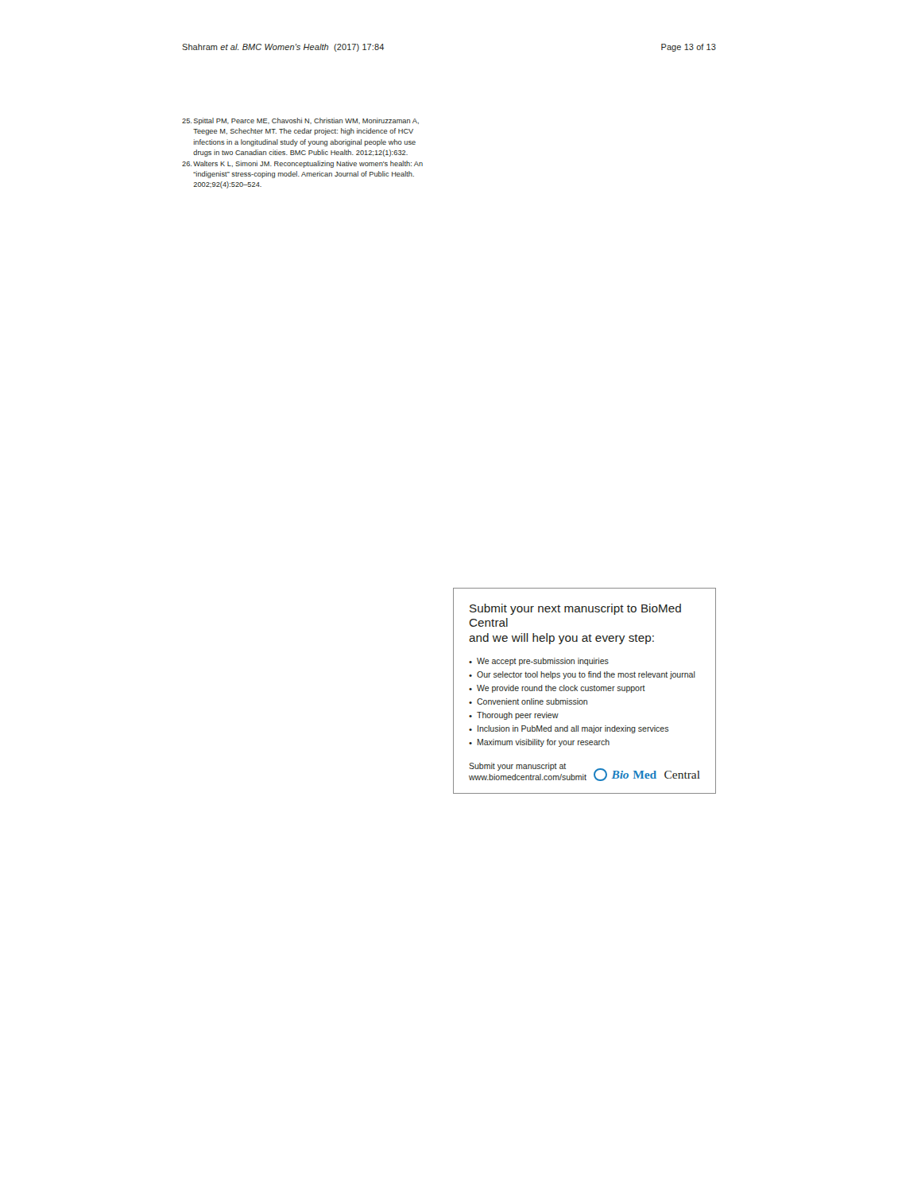Shahram et al. BMC Women's Health (2017) 17:84
Page 13 of 13
25 Spittal PM, Pearce ME, Chavoshi N, Christian WM, Moniruzzaman A, Teegee M, Schechter MT. The cedar project: high incidence of HCV infections in a longitudinal study of young aboriginal people who use drugs in two Canadian cities. BMC Public Health. 2012;12(1):632.
26 Walters K L, Simoni JM. Reconceptualizing Native women's health: An “indigenist” stress-coping model. American Journal of Public Health. 2002;92(4):520–524.
Submit your next manuscript to BioMed Central
and we will help you at every step:
We accept pre-submission inquiries
Our selector tool helps you to find the most relevant journal
We provide round the clock customer support
Convenient online submission
Thorough peer review
Inclusion in PubMed and all major indexing services
Maximum visibility for your research
Submit your manuscript at
www.biomedcentral.com/submit
Bio Med Central